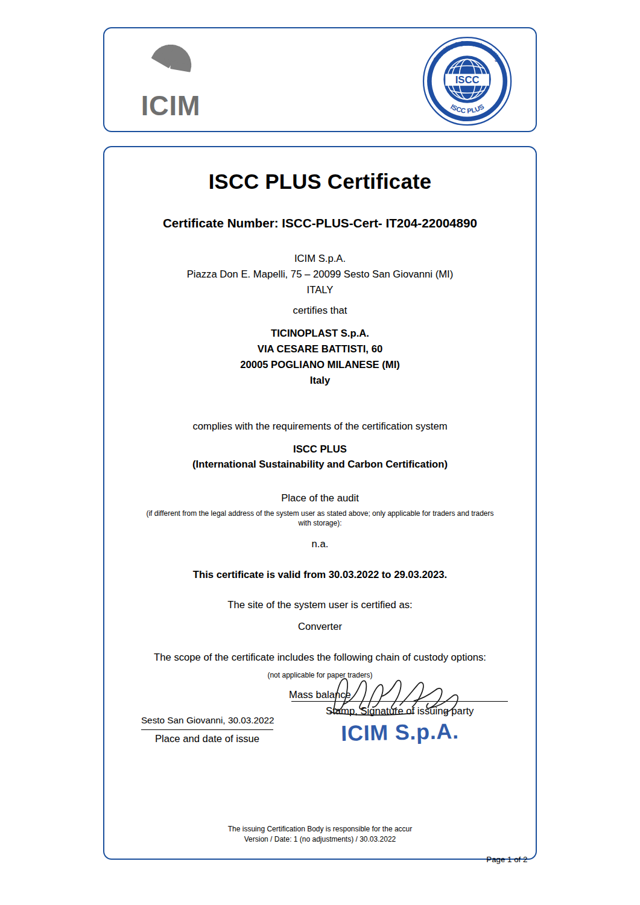ICIM
Certified Sustainability ISCC ISCC PLUS
ISCC PLUS Certificate
Certificate Number: ISCC-PLUS-Cert- IT204-22004890
ICIM S.p.A.
Piazza Don E. Mapelli, 75 – 20099 Sesto San Giovanni (MI)
ITALY
certifies that
TICINOPLAST S.p.A.
VIA CESARE BATTISTI, 60
20005 POGLIANO MILANESE (MI)
Italy
complies with the requirements of the certification system
ISCC PLUS
(International Sustainability and Carbon Certification)
Place of the audit
(if different from the legal address of the system user as stated above; only applicable for traders and traders with storage):
n.a.
This certificate is valid from 30.03.2022 to 29.03.2023.
The site of the system user is certified as:
Converter
The scope of the certificate includes the following chain of custody options:
(not applicable for paper traders)
Mass balance
Sesto San Giovanni, 30.03.2022
Place and date of issue
Stamp, Signature of issuing party
ICIM S.p.A.
The issuing Certification Body is responsible for the accur
Version / Date: 1 (no adjustments) / 30.03.2022
Page 1 of 2